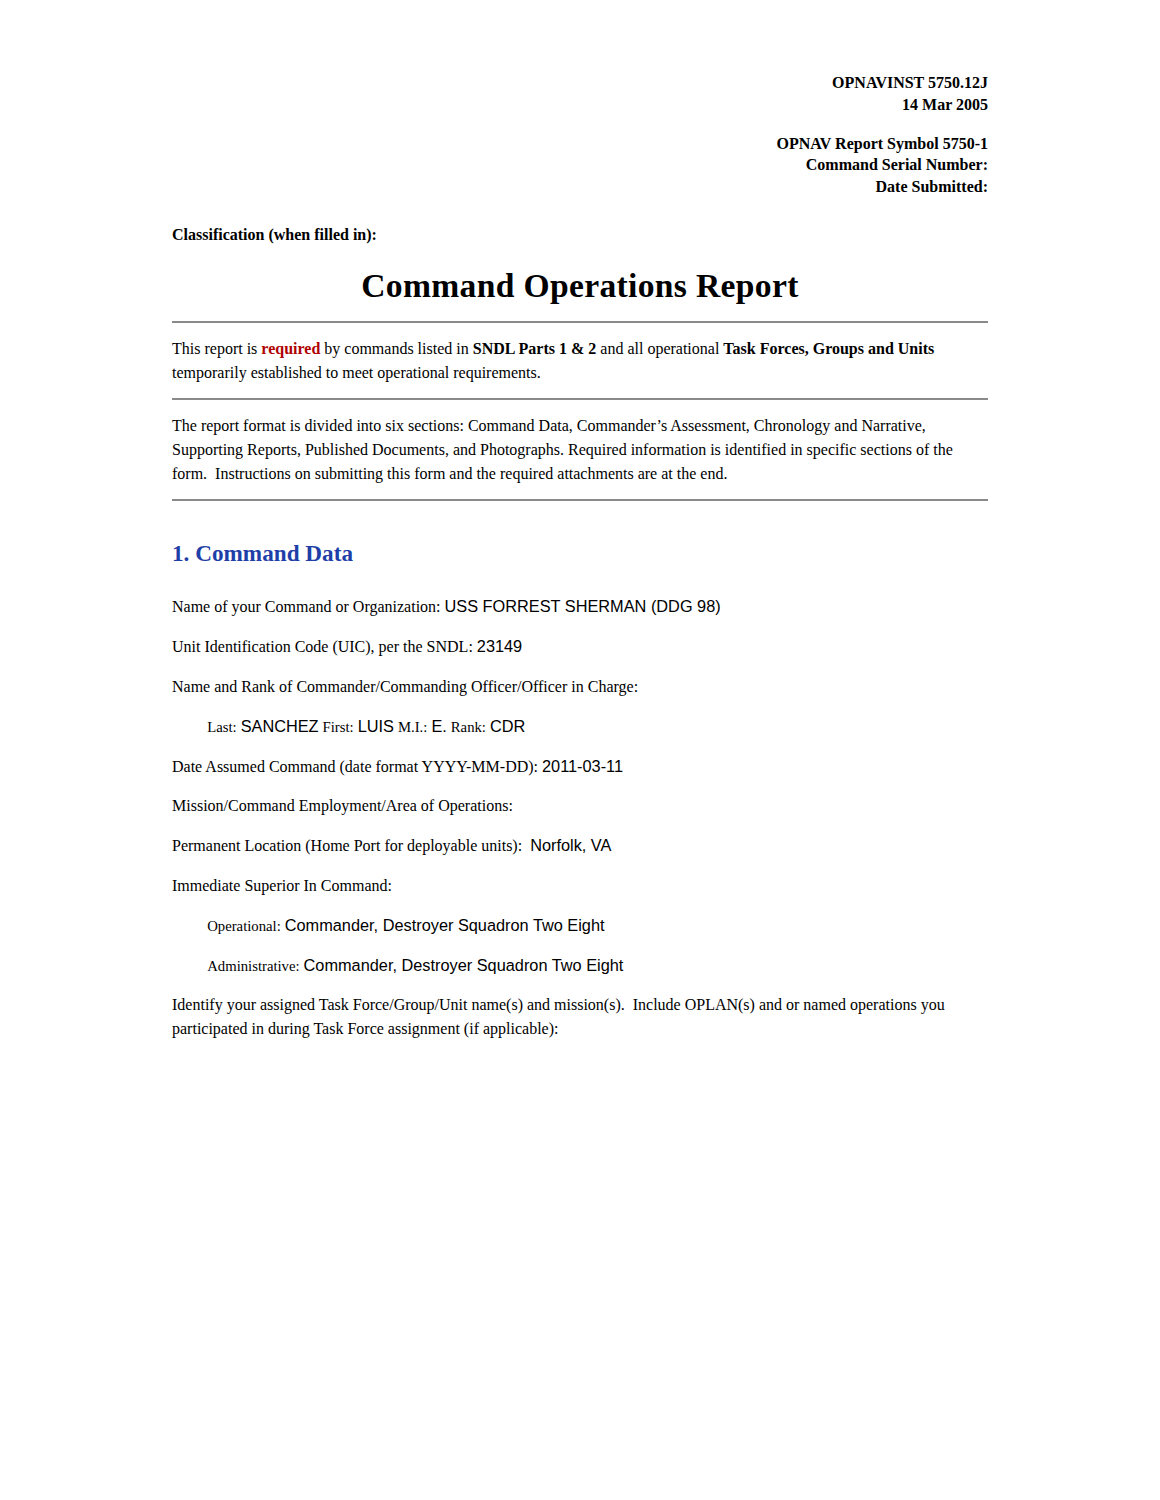OPNAVINST 5750.12J
14 Mar 2005
OPNAV Report Symbol 5750-1
Command Serial Number:
Date Submitted:
Classification (when filled in):
Command Operations Report
This report is required by commands listed in SNDL Parts 1 & 2 and all operational Task Forces, Groups and Units temporarily established to meet operational requirements.
The report format is divided into six sections: Command Data, Commander’s Assessment, Chronology and Narrative, Supporting Reports, Published Documents, and Photographs. Required information is identified in specific sections of the form. Instructions on submitting this form and the required attachments are at the end.
1. Command Data
Name of your Command or Organization: USS FORREST SHERMAN (DDG 98)
Unit Identification Code (UIC), per the SNDL: 23149
Name and Rank of Commander/Commanding Officer/Officer in Charge:
Last: SANCHEZ First: LUIS M.I.: E. Rank: CDR
Date Assumed Command (date format YYYY-MM-DD): 2011-03-11
Mission/Command Employment/Area of Operations:
Permanent Location (Home Port for deployable units): Norfolk, VA
Immediate Superior In Command:
Operational: Commander, Destroyer Squadron Two Eight
Administrative: Commander, Destroyer Squadron Two Eight
Identify your assigned Task Force/Group/Unit name(s) and mission(s). Include OPLAN(s) and or named operations you participated in during Task Force assignment (if applicable):